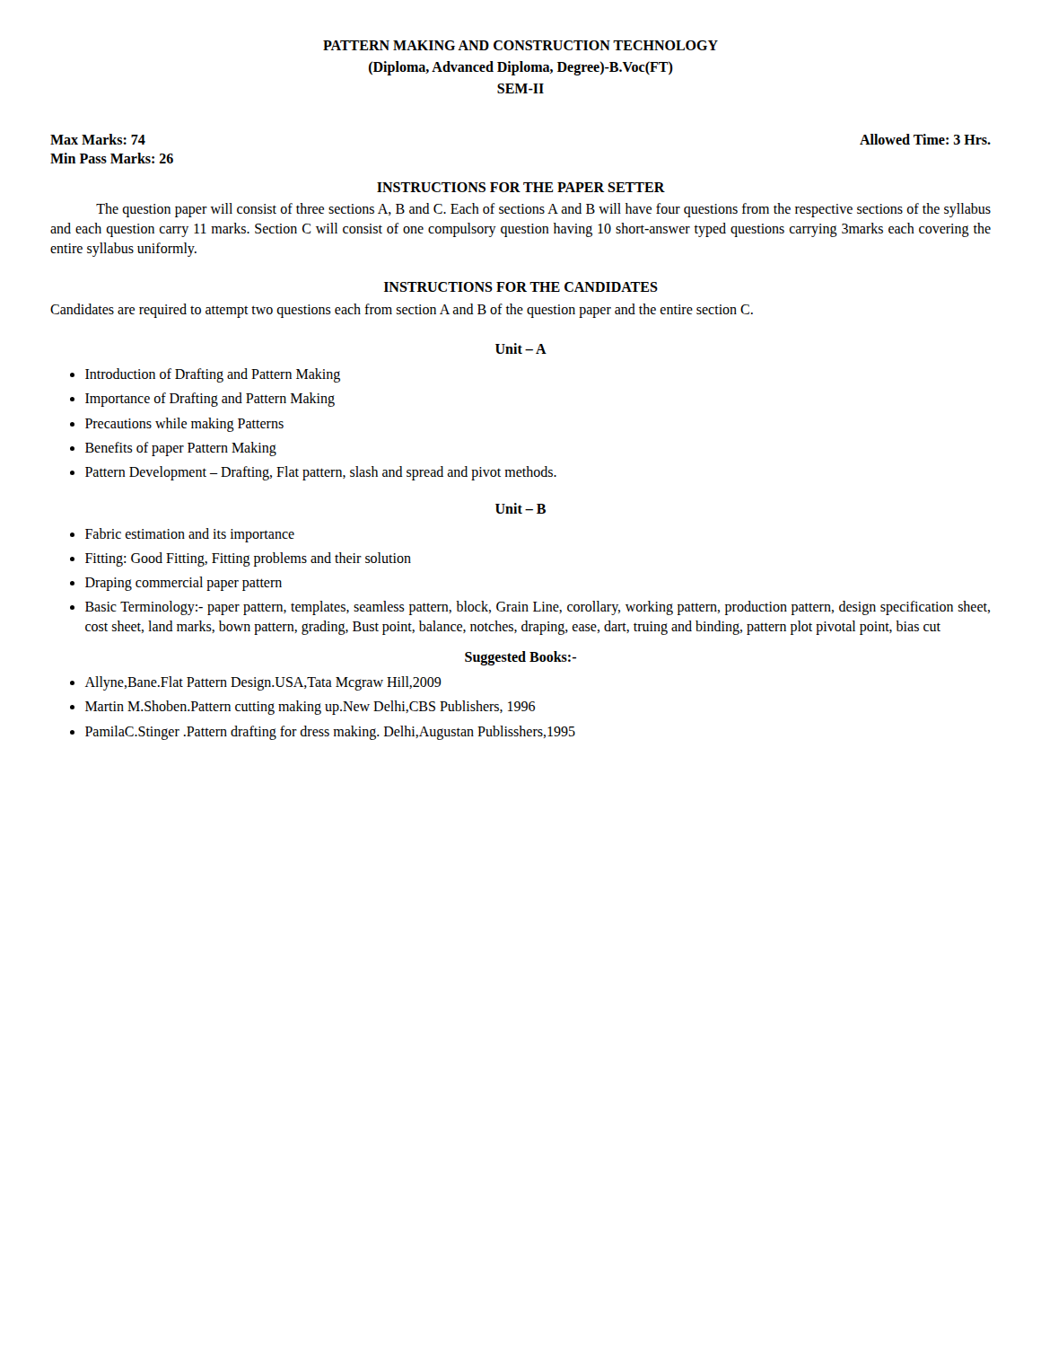PATTERN MAKING AND CONSTRUCTION TECHNOLOGY
(Diploma, Advanced Diploma, Degree)-B.Voc(FT)
SEM-II
Max Marks: 74 Allowed Time: 3 Hrs.
Min Pass Marks: 26
INSTRUCTIONS FOR THE PAPER SETTER
The question paper will consist of three sections A, B and C. Each of sections A and B will have four questions from the respective sections of the syllabus and each question carry 11 marks. Section C will consist of one compulsory question having 10 short-answer typed questions carrying 3marks each covering the entire syllabus uniformly.
INSTRUCTIONS FOR THE CANDIDATES
Candidates are required to attempt two questions each from section A and B of the question paper and the entire section C.
Unit – A
Introduction of Drafting and Pattern Making
Importance of Drafting and Pattern Making
Precautions while making Patterns
Benefits of paper Pattern Making
Pattern Development – Drafting, Flat pattern, slash and spread and pivot methods.
Unit – B
Fabric estimation and its importance
Fitting: Good Fitting, Fitting problems and their solution
Draping commercial paper pattern
Basic Terminology:- paper pattern, templates, seamless pattern, block, Grain Line, corollary, working pattern, production pattern, design specification sheet, cost sheet, land marks, bown pattern, grading, Bust point, balance, notches, draping, ease, dart, truing and binding, pattern plot pivotal point, bias cut
Suggested Books:-
Allyne,Bane.Flat Pattern Design.USA,Tata Mcgraw Hill,2009
Martin M.Shoben.Pattern cutting making up.New Delhi,CBS Publishers, 1996
PamilaC.Stinger .Pattern drafting for dress making. Delhi,Augustan Publisshers,1995